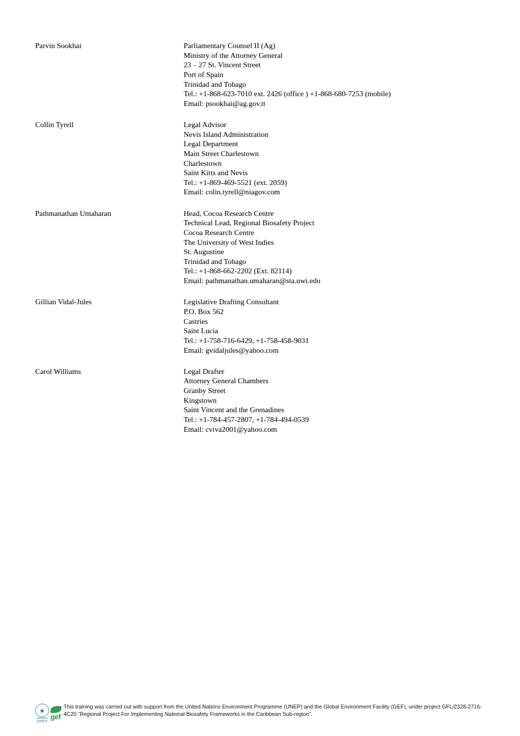| Parvin Sookhai | Parliamentary Counsel II (Ag) Ministry of the Attorney General 23 – 27 St. Vincent Street Port of Spain Trinidad and Tobago Tel.: +1-868-623-7010 ext. 2426 (office ) +1-868-680-7253 (mobile) Email: psookhai@ag.gov.tt |
| Collin Tyrell | Legal Advisor Nevis Island Administration Legal Department Main Street Charlestown Charlestown Saint Kitts and Nevis Tel.: +1-869-469-5521 (ext. 2059) Email: colin.tyrell@niagov.com |
| Pathmanathan Umaharan | Head, Cocoa Research Centre Technical Lead, Regional Biosafety Project Cocoa Research Centre The University of West Indies St. Augustine Trinidad and Tobago Tel.: +1-868-662-2202 (Ext. 82114) Email: pathmanathan.umaharan@sta.uwi.edu |
| Gillian Vidal-Jules | Legislative Drafting Consultant P.O. Box 562 Castries Saint Lucia Tel.: +1-758-716-6429, +1-758-458-9031 Email: gvidaljules@yahoo.com |
| Carol Williams | Legal Drafter Attorney General Chambers Granby Street Kingstown Saint Vincent and the Grenadines Tel.: +1-784-457-2807, +1-784-494-0539 Email: cviva2001@yahoo.com |
★ UNEP gef
This training was carried out with support from the United Nations Environment Programme (UNEP) and the Global Environment Facility (GEF), under project GFL/2328-2716-4C20 “Regional Project For Implementing National Biosafety Frameworks in the Caribbean Sub-region”.